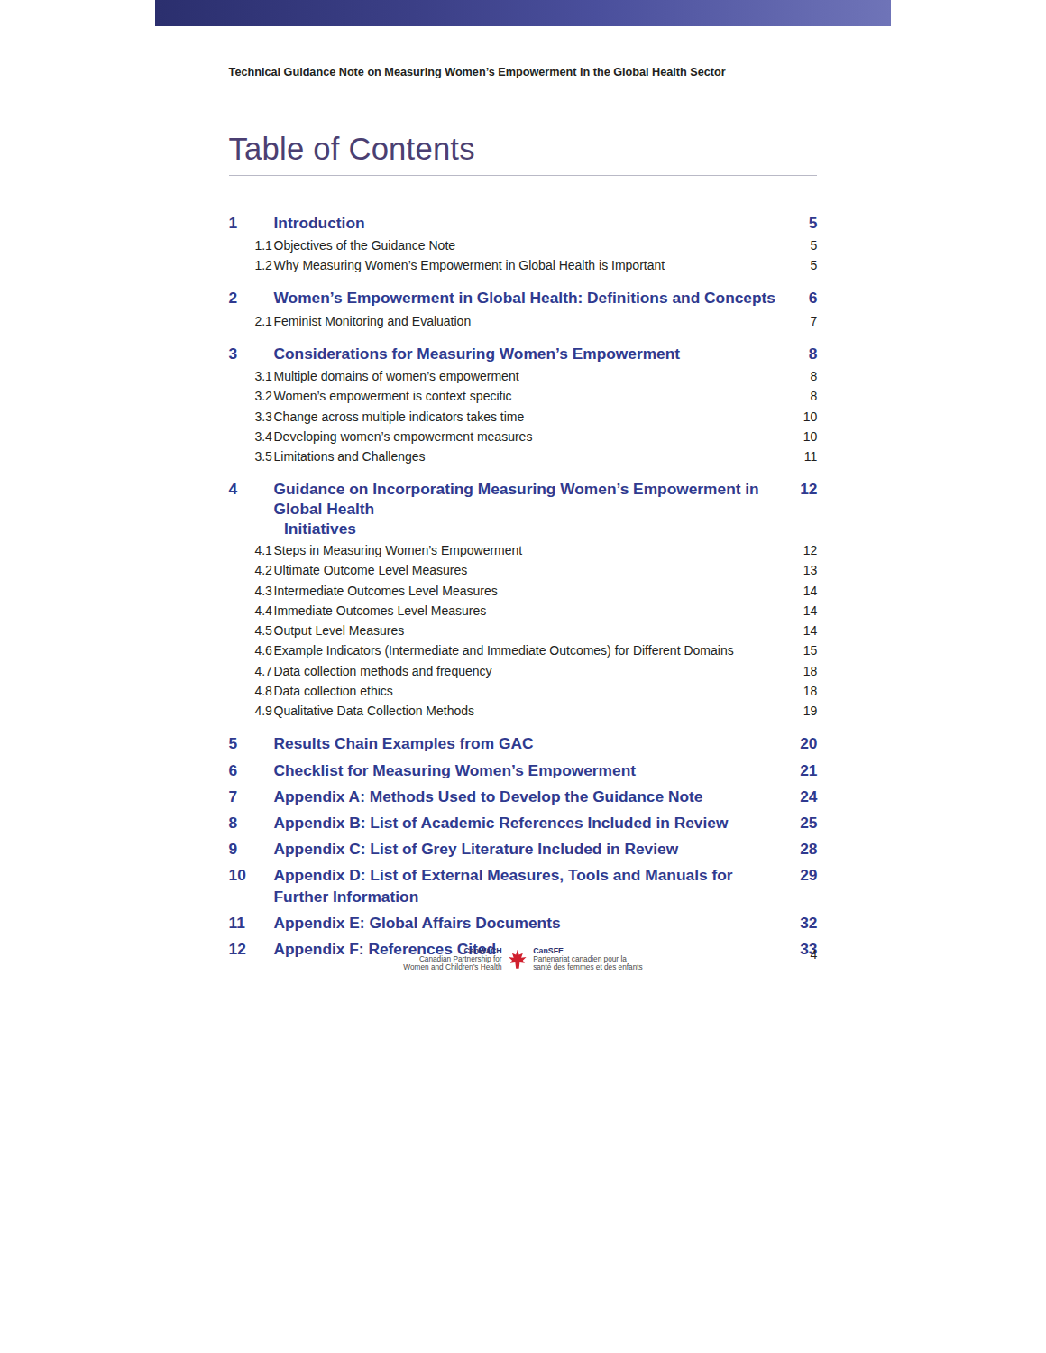Technical Guidance Note on Measuring Women’s Empowerment in the Global Health Sector
Table of Contents
1 Introduction 5
1.1 Objectives of the Guidance Note 5
1.2 Why Measuring Women’s Empowerment in Global Health is Important 5
2 Women’s Empowerment in Global Health: Definitions and Concepts 6
2.1 Feminist Monitoring and Evaluation 7
3 Considerations for Measuring Women’s Empowerment 8
3.1 Multiple domains of women’s empowerment 8
3.2 Women’s empowerment is context specific 8
3.3 Change across multiple indicators takes time 10
3.4 Developing women’s empowerment measures 10
3.5 Limitations and Challenges 11
4 Guidance on Incorporating Measuring Women’s Empowerment in Global HealthInitiatives 12
4.1 Steps in Measuring Women’s Empowerment 12
4.2 Ultimate Outcome Level Measures 13
4.3 Intermediate Outcomes Level Measures 14
4.4 Immediate Outcomes Level Measures 14
4.5 Output Level Measures 14
4.6 Example Indicators (Intermediate and Immediate Outcomes) for Different Domains 15
4.7 Data collection methods and frequency 18
4.8 Data collection ethics 18
4.9 Qualitative Data Collection Methods 19
5 Results Chain Examples from GAC 20
6 Checklist for Measuring Women’s Empowerment 21
7 Appendix A: Methods Used to Develop the Guidance Note 24
8 Appendix B: List of Academic References Included in Review 25
9 Appendix C: List of Grey Literature Included in Review 28
10 Appendix D: List of External Measures, Tools and Manuals for Further Information 29
11 Appendix E: Global Affairs Documents 32
12 Appendix F: References Cited 33
CanWaCH Canadian Partnership for
Women and Children’s Health
CanSFE Partenariat canadien pour la
santé des femmes et des enfants
4